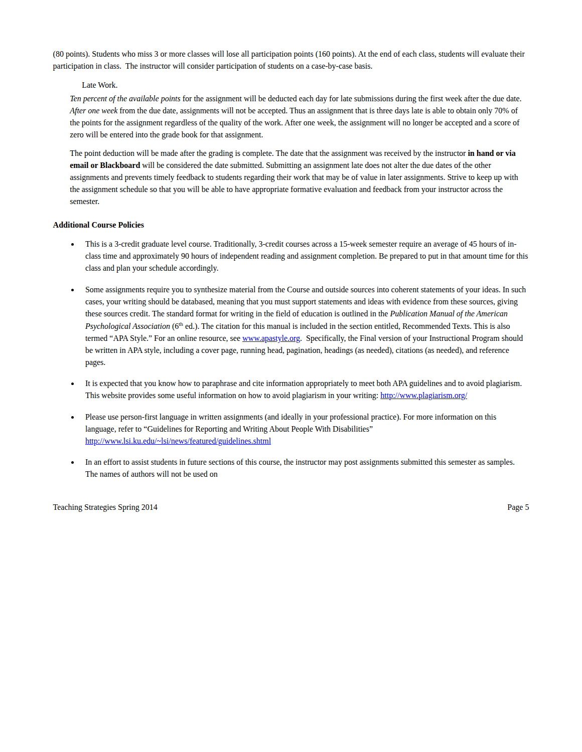(80 points). Students who miss 3 or more classes will lose all participation points (160 points). At the end of each class, students will evaluate their participation in class. The instructor will consider participation of students on a case-by-case basis.
Late Work.
Ten percent of the available points for the assignment will be deducted each day for late submissions during the first week after the due date. After one week from the due date, assignments will not be accepted. Thus an assignment that is three days late is able to obtain only 70% of the points for the assignment regardless of the quality of the work. After one week, the assignment will no longer be accepted and a score of zero will be entered into the grade book for that assignment.
The point deduction will be made after the grading is complete. The date that the assignment was received by the instructor in hand or via email or Blackboard will be considered the date submitted. Submitting an assignment late does not alter the due dates of the other assignments and prevents timely feedback to students regarding their work that may be of value in later assignments. Strive to keep up with the assignment schedule so that you will be able to have appropriate formative evaluation and feedback from your instructor across the semester.
Additional Course Policies
This is a 3-credit graduate level course. Traditionally, 3-credit courses across a 15-week semester require an average of 45 hours of in-class time and approximately 90 hours of independent reading and assignment completion. Be prepared to put in that amount time for this class and plan your schedule accordingly.
Some assignments require you to synthesize material from the Course and outside sources into coherent statements of your ideas. In such cases, your writing should be databased, meaning that you must support statements and ideas with evidence from these sources, giving these sources credit. The standard format for writing in the field of education is outlined in the Publication Manual of the American Psychological Association (6th ed.). The citation for this manual is included in the section entitled, Recommended Texts. This is also termed “APA Style.” For an online resource, see www.apastyle.org. Specifically, the Final version of your Instructional Program should be written in APA style, including a cover page, running head, pagination, headings (as needed), citations (as needed), and reference pages.
It is expected that you know how to paraphrase and cite information appropriately to meet both APA guidelines and to avoid plagiarism. This website provides some useful information on how to avoid plagiarism in your writing: http://www.plagiarism.org/
Please use person-first language in written assignments (and ideally in your professional practice). For more information on this language, refer to “Guidelines for Reporting and Writing About People With Disabilities” http://www.lsi.ku.edu/~lsi/news/featured/guidelines.shtml
In an effort to assist students in future sections of this course, the instructor may post assignments submitted this semester as samples. The names of authors will not be used on
Teaching Strategies Spring 2014 Page 5